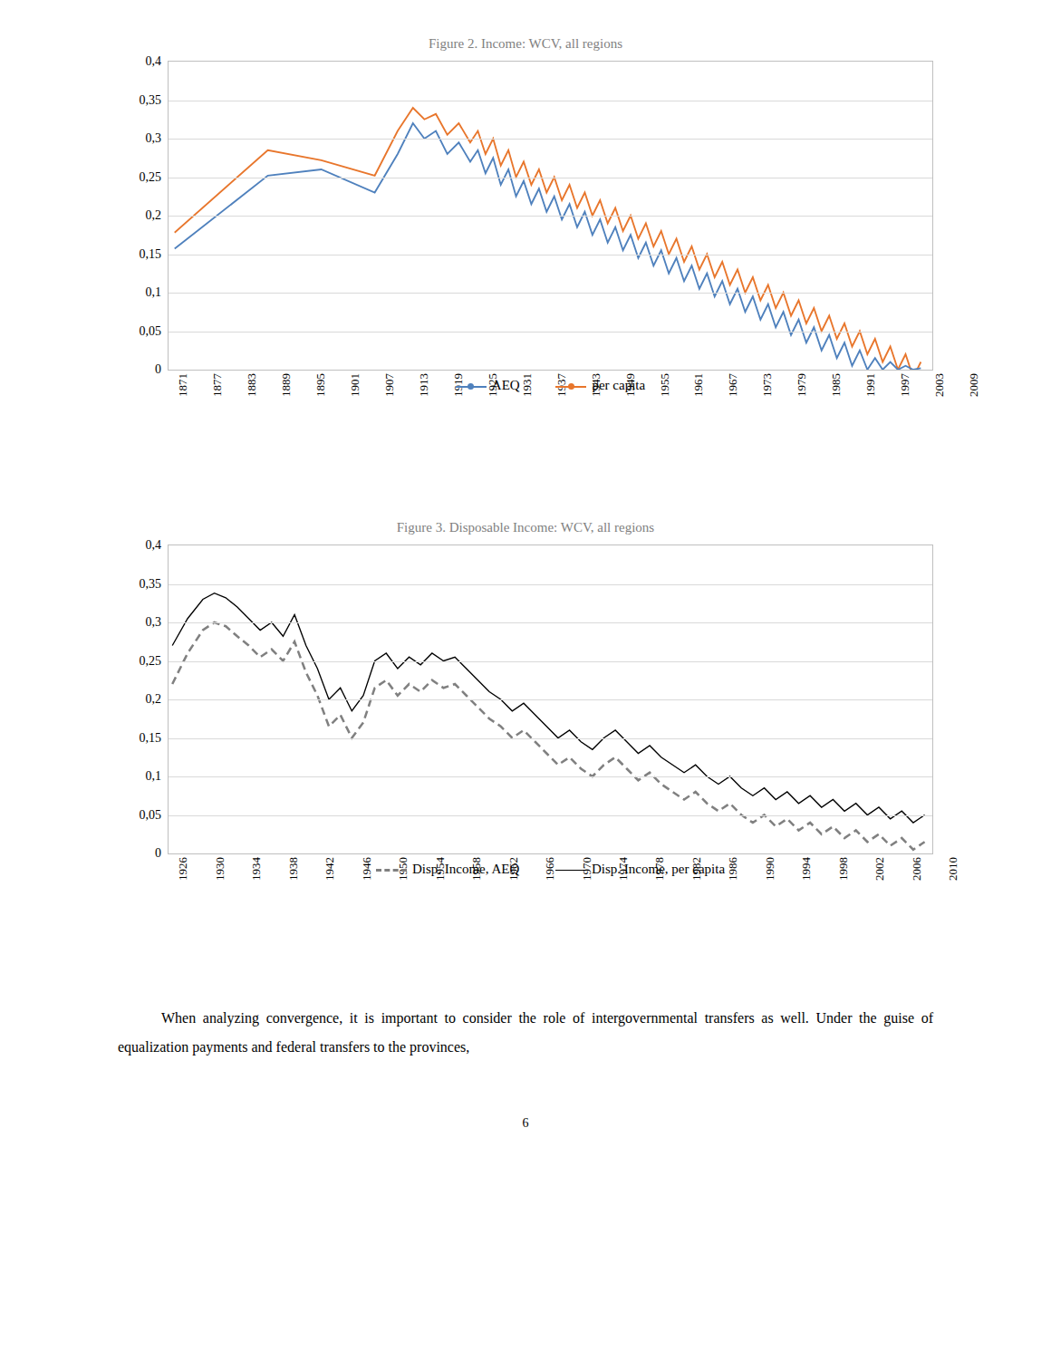Figure 2. Income: WCV, all regions
0,4
0,35
0,3
0,25
0,2
0,15
0,1
0,05
0
1871
1877
1883
1889
1895
1901
1907
1913
1919
1925
1931
1937
1943
1949
1955
1961
1967
1973
1979
1985
1991
1997
2003
2009
AEQ per capita
Figure 3. Disposable Income: WCV, all regions
0,4
0,35
0,3
0,25
0,2
0,15
0,1
0,05
0
1926
1930
1934
1938
1942
1946
1950
1954
1958
1962
1966
1970
1974
1978
1982
1986
1990
1994
1998
2002
2006
2010
Disp. Income, AEQ Disp. Income, per capita
When analyzing convergence, it is important to consider the role of intergovernmental transfers as well. Under the guise of equalization payments and federal transfers to the provinces,
6